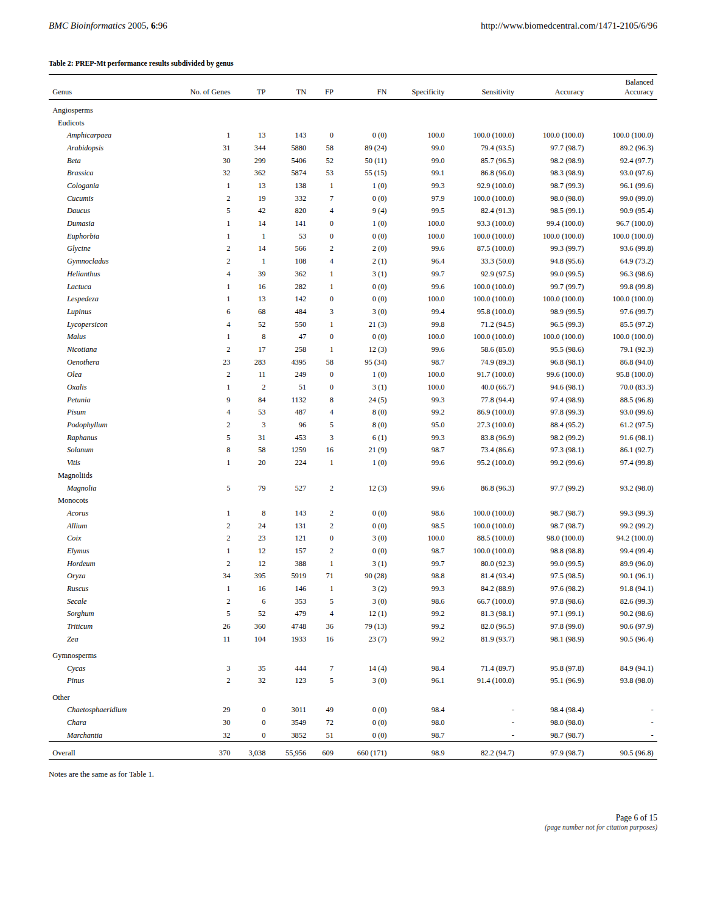BMC Bioinformatics 2005, 6:96
http://www.biomedcentral.com/1471-2105/6/96
Table 2: PREP-Mt performance results subdivided by genus
| Genus | No. of Genes | TP | TN | FP | FN | Specificity | Sensitivity | Accuracy | Balanced Accuracy |
| --- | --- | --- | --- | --- | --- | --- | --- | --- | --- |
| Angiosperms |
| Eudicots |
| Amphicarpaea | 1 | 13 | 143 | 0 | 0 (0) | 100.0 | 100.0 (100.0) | 100.0 (100.0) | 100.0 (100.0) |
| Arabidopsis | 31 | 344 | 5880 | 58 | 89 (24) | 99.0 | 79.4 (93.5) | 97.7 (98.7) | 89.2 (96.3) |
| Beta | 30 | 299 | 5406 | 52 | 50 (11) | 99.0 | 85.7 (96.5) | 98.2 (98.9) | 92.4 (97.7) |
| Brassica | 32 | 362 | 5874 | 53 | 55 (15) | 99.1 | 86.8 (96.0) | 98.3 (98.9) | 93.0 (97.6) |
| Cologania | 1 | 13 | 138 | 1 | 1 (0) | 99.3 | 92.9 (100.0) | 98.7 (99.3) | 96.1 (99.6) |
| Cucumis | 2 | 19 | 332 | 7 | 0 (0) | 97.9 | 100.0 (100.0) | 98.0 (98.0) | 99.0 (99.0) |
| Daucus | 5 | 42 | 820 | 4 | 9 (4) | 99.5 | 82.4 (91.3) | 98.5 (99.1) | 90.9 (95.4) |
| Dumasia | 1 | 14 | 141 | 0 | 1 (0) | 100.0 | 93.3 (100.0) | 99.4 (100.0) | 96.7 (100.0) |
| Euphorbia | 1 | 1 | 53 | 0 | 0 (0) | 100.0 | 100.0 (100.0) | 100.0 (100.0) | 100.0 (100.0) |
| Glycine | 2 | 14 | 566 | 2 | 2 (0) | 99.6 | 87.5 (100.0) | 99.3 (99.7) | 93.6 (99.8) |
| Gymnocladus | 2 | 1 | 108 | 4 | 2 (1) | 96.4 | 33.3 (50.0) | 94.8 (95.6) | 64.9 (73.2) |
| Helianthus | 4 | 39 | 362 | 1 | 3 (1) | 99.7 | 92.9 (97.5) | 99.0 (99.5) | 96.3 (98.6) |
| Lactuca | 1 | 16 | 282 | 1 | 0 (0) | 99.6 | 100.0 (100.0) | 99.7 (99.7) | 99.8 (99.8) |
| Lespedeza | 1 | 13 | 142 | 0 | 0 (0) | 100.0 | 100.0 (100.0) | 100.0 (100.0) | 100.0 (100.0) |
| Lupinus | 6 | 68 | 484 | 3 | 3 (0) | 99.4 | 95.8 (100.0) | 98.9 (99.5) | 97.6 (99.7) |
| Lycopersicon | 4 | 52 | 550 | 1 | 21 (3) | 99.8 | 71.2 (94.5) | 96.5 (99.3) | 85.5 (97.2) |
| Malus | 1 | 8 | 47 | 0 | 0 (0) | 100.0 | 100.0 (100.0) | 100.0 (100.0) | 100.0 (100.0) |
| Nicotiana | 2 | 17 | 258 | 1 | 12 (3) | 99.6 | 58.6 (85.0) | 95.5 (98.6) | 79.1 (92.3) |
| Oenothera | 23 | 283 | 4395 | 58 | 95 (34) | 98.7 | 74.9 (89.3) | 96.8 (98.1) | 86.8 (94.0) |
| Olea | 2 | 11 | 249 | 0 | 1 (0) | 100.0 | 91.7 (100.0) | 99.6 (100.0) | 95.8 (100.0) |
| Oxalis | 1 | 2 | 51 | 0 | 3 (1) | 100.0 | 40.0 (66.7) | 94.6 (98.1) | 70.0 (83.3) |
| Petunia | 9 | 84 | 1132 | 8 | 24 (5) | 99.3 | 77.8 (94.4) | 97.4 (98.9) | 88.5 (96.8) |
| Pisum | 4 | 53 | 487 | 4 | 8 (0) | 99.2 | 86.9 (100.0) | 97.8 (99.3) | 93.0 (99.6) |
| Podophyllum | 2 | 3 | 96 | 5 | 8 (0) | 95.0 | 27.3 (100.0) | 88.4 (95.2) | 61.2 (97.5) |
| Raphanus | 5 | 31 | 453 | 3 | 6 (1) | 99.3 | 83.8 (96.9) | 98.2 (99.2) | 91.6 (98.1) |
| Solanum | 8 | 58 | 1259 | 16 | 21 (9) | 98.7 | 73.4 (86.6) | 97.3 (98.1) | 86.1 (92.7) |
| Vitis | 1 | 20 | 224 | 1 | 1 (0) | 99.6 | 95.2 (100.0) | 99.2 (99.6) | 97.4 (99.8) |
| Magnoliids |
| Magnolia | 5 | 79 | 527 | 2 | 12 (3) | 99.6 | 86.8 (96.3) | 97.7 (99.2) | 93.2 (98.0) |
| Monocots |
| Acorus | 1 | 8 | 143 | 2 | 0 (0) | 98.6 | 100.0 (100.0) | 98.7 (98.7) | 99.3 (99.3) |
| Allium | 2 | 24 | 131 | 2 | 0 (0) | 98.5 | 100.0 (100.0) | 98.7 (98.7) | 99.2 (99.2) |
| Coix | 2 | 23 | 121 | 0 | 3 (0) | 100.0 | 88.5 (100.0) | 98.0 (100.0) | 94.2 (100.0) |
| Elymus | 1 | 12 | 157 | 2 | 0 (0) | 98.7 | 100.0 (100.0) | 98.8 (98.8) | 99.4 (99.4) |
| Hordeum | 2 | 12 | 388 | 1 | 3 (1) | 99.7 | 80.0 (92.3) | 99.0 (99.5) | 89.9 (96.0) |
| Oryza | 34 | 395 | 5919 | 71 | 90 (28) | 98.8 | 81.4 (93.4) | 97.5 (98.5) | 90.1 (96.1) |
| Ruscus | 1 | 16 | 146 | 1 | 3 (2) | 99.3 | 84.2 (88.9) | 97.6 (98.2) | 91.8 (94.1) |
| Secale | 2 | 6 | 353 | 5 | 3 (0) | 98.6 | 66.7 (100.0) | 97.8 (98.6) | 82.6 (99.3) |
| Sorghum | 5 | 52 | 479 | 4 | 12 (1) | 99.2 | 81.3 (98.1) | 97.1 (99.1) | 90.2 (98.6) |
| Triticum | 26 | 360 | 4748 | 36 | 79 (13) | 99.2 | 82.0 (96.5) | 97.8 (99.0) | 90.6 (97.9) |
| Zea | 11 | 104 | 1933 | 16 | 23 (7) | 99.2 | 81.9 (93.7) | 98.1 (98.9) | 90.5 (96.4) |
| Gymnosperms |
| Cycas | 3 | 35 | 444 | 7 | 14 (4) | 98.4 | 71.4 (89.7) | 95.8 (97.8) | 84.9 (94.1) |
| Pinus | 2 | 32 | 123 | 5 | 3 (0) | 96.1 | 91.4 (100.0) | 95.1 (96.9) | 93.8 (98.0) |
| Other |
| Chaetosphaeridium | 29 | 0 | 3011 | 49 | 0 (0) | 98.4 | - | 98.4 (98.4) | - |
| Chara | 30 | 0 | 3549 | 72 | 0 (0) | 98.0 | - | 98.0 (98.0) | - |
| Marchantia | 32 | 0 | 3852 | 51 | 0 (0) | 98.7 | - | 98.7 (98.7) | - |
| Overall | 370 | 3,038 | 55,956 | 609 | 660 (171) | 98.9 | 82.2 (94.7) | 97.9 (98.7) | 90.5 (96.8) |
Notes are the same as for Table 1.
Page 6 of 15
(page number not for citation purposes)